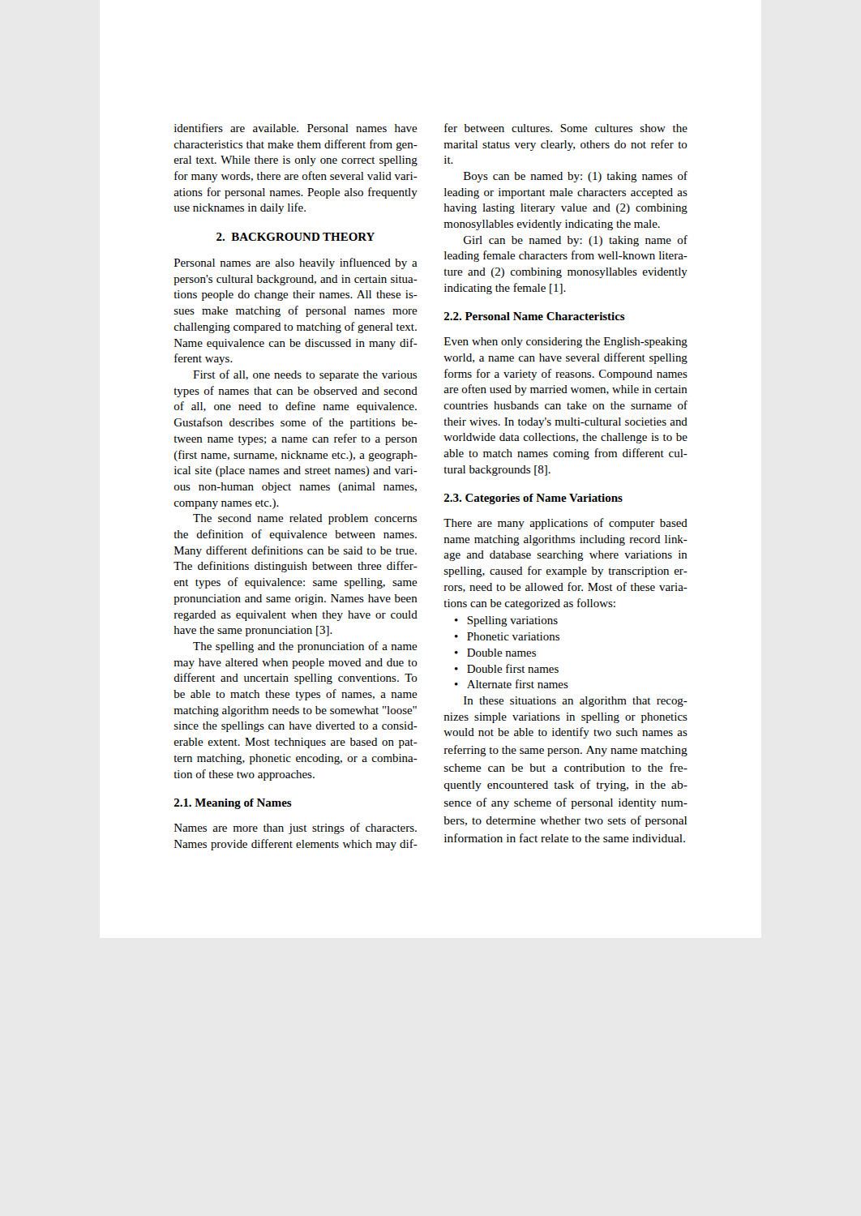identifiers are available. Personal names have characteristics that make them different from general text. While there is only one correct spelling for many words, there are often several valid variations for personal names. People also frequently use nicknames in daily life.
2. BACKGROUND THEORY
Personal names are also heavily influenced by a person's cultural background, and in certain situations people do change their names. All these issues make matching of personal names more challenging compared to matching of general text. Name equivalence can be discussed in many different ways.
First of all, one needs to separate the various types of names that can be observed and second of all, one need to define name equivalence. Gustafson describes some of the partitions between name types; a name can refer to a person (first name, surname, nickname etc.), a geographical site (place names and street names) and various non-human object names (animal names, company names etc.).
The second name related problem concerns the definition of equivalence between names. Many different definitions can be said to be true. The definitions distinguish between three different types of equivalence: same spelling, same pronunciation and same origin. Names have been regarded as equivalent when they have or could have the same pronunciation [3].
The spelling and the pronunciation of a name may have altered when people moved and due to different and uncertain spelling conventions. To be able to match these types of names, a name matching algorithm needs to be somewhat "loose" since the spellings can have diverted to a considerable extent. Most techniques are based on pattern matching, phonetic encoding, or a combination of these two approaches.
2.1. Meaning of Names
Names are more than just strings of characters. Names provide different elements which may differ between cultures. Some cultures show the marital status very clearly, others do not refer to it.
Boys can be named by: (1) taking names of leading or important male characters accepted as having lasting literary value and (2) combining monosyllables evidently indicating the male.
Girl can be named by: (1) taking name of leading female characters from well-known literature and (2) combining monosyllables evidently indicating the female [1].
2.2. Personal Name Characteristics
Even when only considering the English-speaking world, a name can have several different spelling forms for a variety of reasons. Compound names are often used by married women, while in certain countries husbands can take on the surname of their wives. In today's multi-cultural societies and worldwide data collections, the challenge is to be able to match names coming from different cultural backgrounds [8].
2.3. Categories of Name Variations
There are many applications of computer based name matching algorithms including record linkage and database searching where variations in spelling, caused for example by transcription errors, need to be allowed for. Most of these variations can be categorized as follows:
Spelling variations
Phonetic variations
Double names
Double first names
Alternate first names
In these situations an algorithm that recognizes simple variations in spelling or phonetics would not be able to identify two such names as referring to the same person. Any name matching scheme can be but a contribution to the frequently encountered task of trying, in the absence of any scheme of personal identity numbers, to determine whether two sets of personal information in fact relate to the same individual.